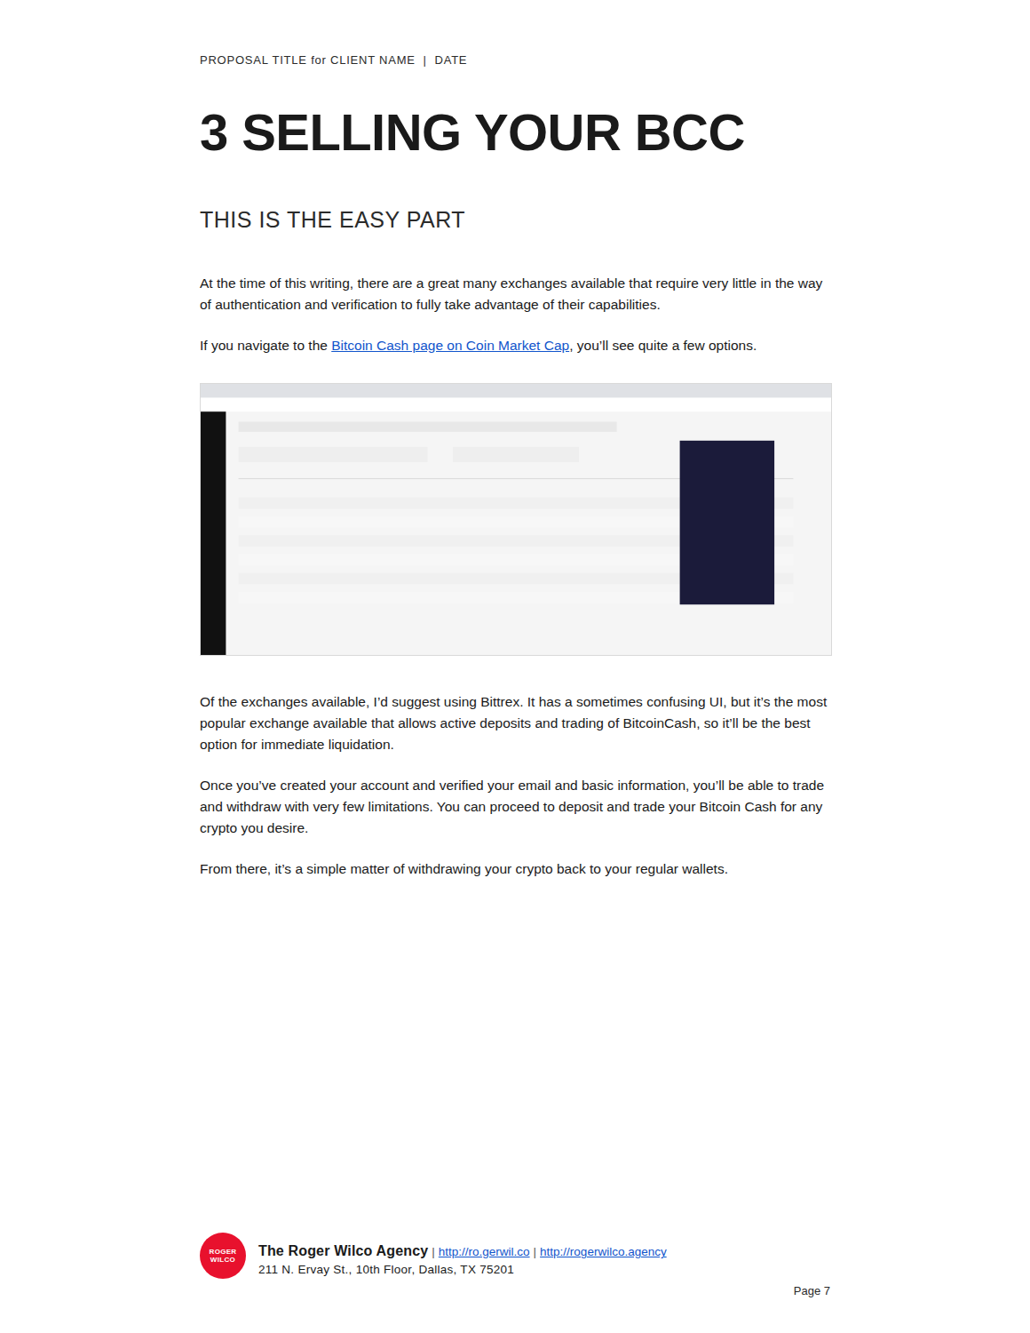PROPOSAL TITLE for CLIENT NAME | DATE
3 SELLING YOUR BCC
THIS IS THE EASY PART
At the time of this writing, there are a great many exchanges available that require very little in the way of authentication and verification to fully take advantage of their capabilities.
If you navigate to the Bitcoin Cash page on Coin Market Cap, you’ll see quite a few options.
Of the exchanges available, I’d suggest using Bittrex. It has a sometimes confusing UI, but it’s the most popular exchange available that allows active deposits and trading of BitcoinCash, so it’ll be the best option for immediate liquidation.
Once you’ve created your account and verified your email and basic information, you’ll be able to trade and withdraw with very few limitations. You can proceed to deposit and trade your Bitcoin Cash for any crypto you desire.
From there, it’s a simple matter of withdrawing your crypto back to your regular wallets.
ROGER
WILCO
The Roger Wilco Agency|http://ro.gerwil.co|http://rogerwilco.agency
211 N. Ervay St., 10th Floor, Dallas, TX 75201
Page 7